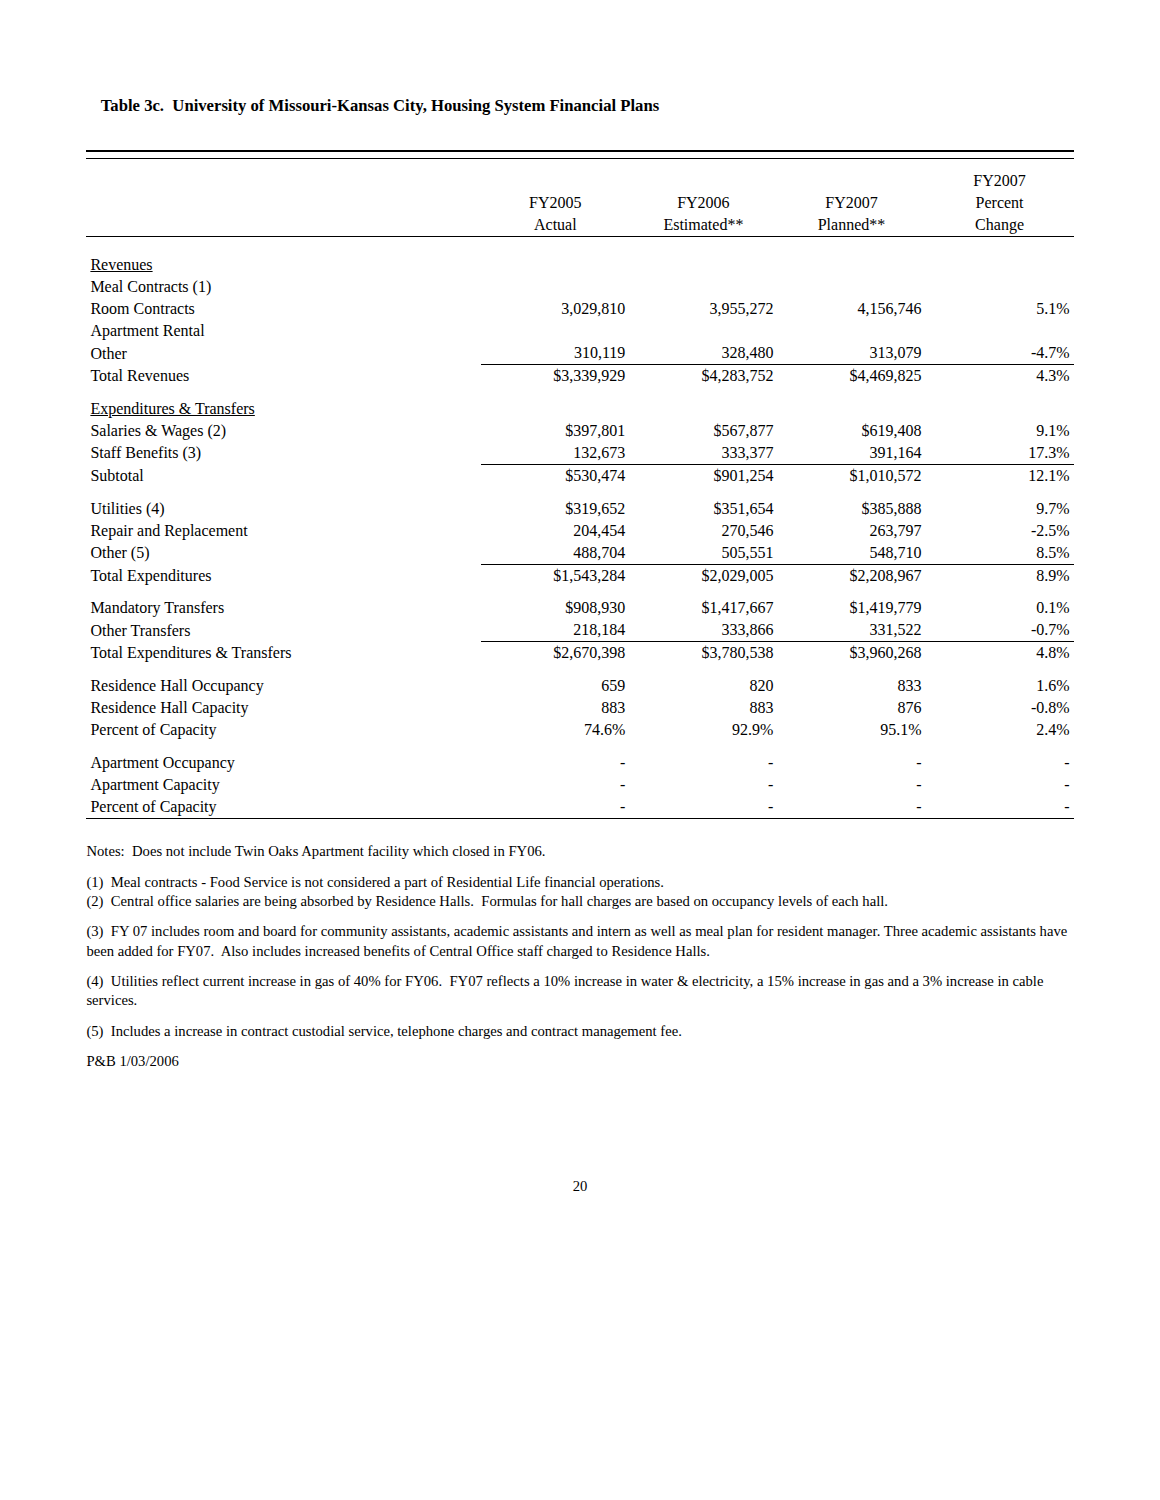Table 3c. University of Missouri-Kansas City, Housing System Financial Plans
| | | | | FY2007 |
| | FY2005 | FY2006 | FY2007 | Percent |
| | Actual | Estimated** | Planned** | Change |
| Revenues | | | | |
| Meal Contracts (1) | | | | |
| Room Contracts | 3,029,810 | 3,955,272 | 4,156,746 | 5.1% |
| Apartment Rental | | | | |
| Other | 310,119 | 328,480 | 313,079 | -4.7% |
| Total Revenues | $3,339,929 | $4,283,752 | $4,469,825 | 4.3% |
| Expenditures & Transfers | | | | |
| Salaries & Wages (2) | $397,801 | $567,877 | $619,408 | 9.1% |
| Staff Benefits (3) | 132,673 | 333,377 | 391,164 | 17.3% |
| Subtotal | $530,474 | $901,254 | $1,010,572 | 12.1% |
| Utilities (4) | $319,652 | $351,654 | $385,888 | 9.7% |
| Repair and Replacement | 204,454 | 270,546 | 263,797 | -2.5% |
| Other (5) | 488,704 | 505,551 | 548,710 | 8.5% |
| Total Expenditures | $1,543,284 | $2,029,005 | $2,208,967 | 8.9% |
| Mandatory Transfers | $908,930 | $1,417,667 | $1,419,779 | 0.1% |
| Other Transfers | 218,184 | 333,866 | 331,522 | -0.7% |
| Total Expenditures & Transfers | $2,670,398 | $3,780,538 | $3,960,268 | 4.8% |
| Residence Hall Occupancy | 659 | 820 | 833 | 1.6% |
| Residence Hall Capacity | 883 | 883 | 876 | -0.8% |
| Percent of Capacity | 74.6% | 92.9% | 95.1% | 2.4% |
| Apartment Occupancy | - | - | - | - |
| Apartment Capacity | - | - | - | - |
| Percent of Capacity | - | - | - | - |
Notes: Does not include Twin Oaks Apartment facility which closed in FY06.
(1) Meal contracts - Food Service is not considered a part of Residential Life financial operations.
(2) Central office salaries are being absorbed by Residence Halls. Formulas for hall charges are based on occupancy levels of each hall.
(3) FY 07 includes room and board for community assistants, academic assistants and intern as well as meal plan for resident manager. Three academic assistants have been added for FY07. Also includes increased benefits of Central Office staff charged to Residence Halls.
(4) Utilities reflect current increase in gas of 40% for FY06. FY07 reflects a 10% increase in water & electricity, a 15% increase in gas and a 3% increase in cable services.
(5) Includes a increase in contract custodial service, telephone charges and contract management fee.
P&B 1/03/2006
20